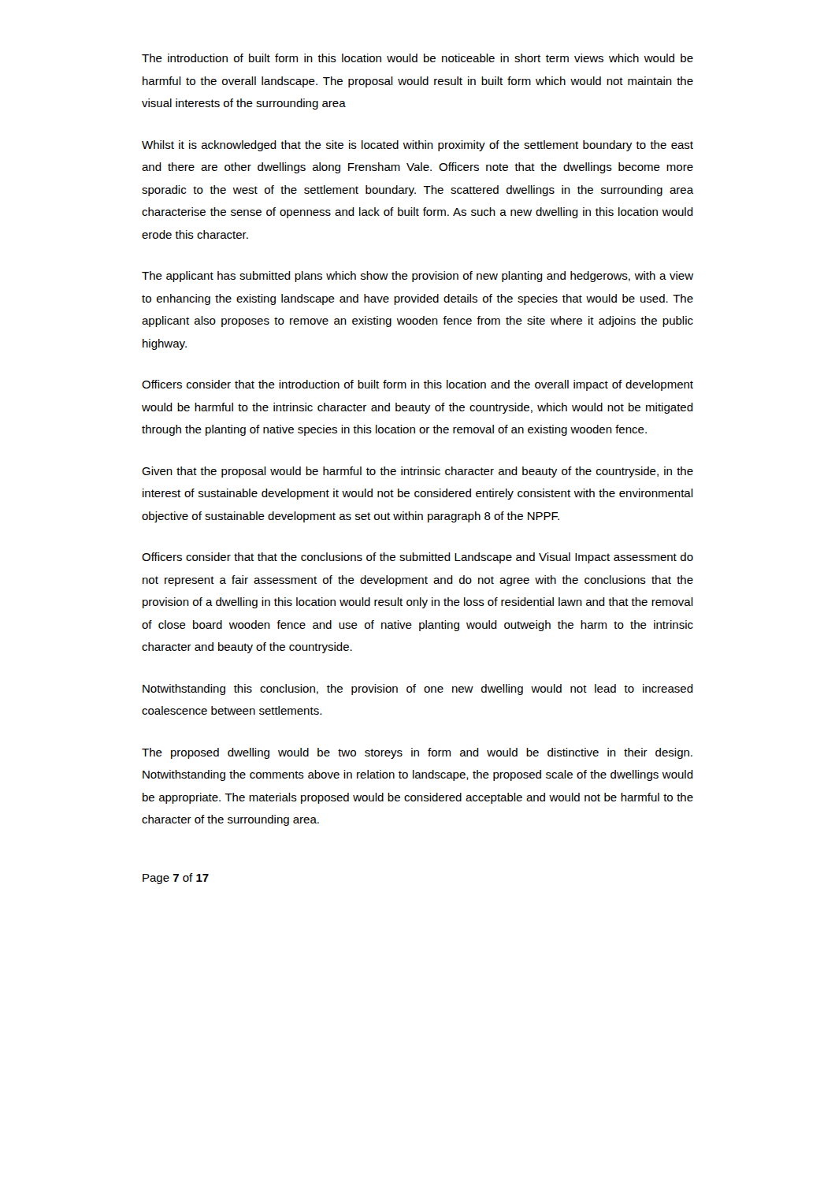The introduction of built form in this location would be noticeable in short term views which would be harmful to the overall landscape. The proposal would result in built form which would not maintain the visual interests of the surrounding area
Whilst it is acknowledged that the site is located within proximity of the settlement boundary to the east and there are other dwellings along Frensham Vale. Officers note that the dwellings become more sporadic to the west of the settlement boundary. The scattered dwellings in the surrounding area characterise the sense of openness and lack of built form. As such a new dwelling in this location would erode this character.
The applicant has submitted plans which show the provision of new planting and hedgerows, with a view to enhancing the existing landscape and have provided details of the species that would be used. The applicant also proposes to remove an existing wooden fence from the site where it adjoins the public highway.
Officers consider that the introduction of built form in this location and the overall impact of development would be harmful to the intrinsic character and beauty of the countryside, which would not be mitigated through the planting of native species in this location or the removal of an existing wooden fence.
Given that the proposal would be harmful to the intrinsic character and beauty of the countryside, in the interest of sustainable development it would not be considered entirely consistent with the environmental objective of sustainable development as set out within paragraph 8 of the NPPF.
Officers consider that that the conclusions of the submitted Landscape and Visual Impact assessment do not represent a fair assessment of the development and do not agree with the conclusions that the provision of a dwelling in this location would result only in the loss of residential lawn and that the removal of close board wooden fence and use of native planting would outweigh the harm to the intrinsic character and beauty of the countryside.
Notwithstanding this conclusion, the provision of one new dwelling would not lead to increased coalescence between settlements.
The proposed dwelling would be two storeys in form and would be distinctive in their design. Notwithstanding the comments above in relation to landscape, the proposed scale of the dwellings would be appropriate. The materials proposed would be considered acceptable and would not be harmful to the character of the surrounding area.
Page 7 of 17